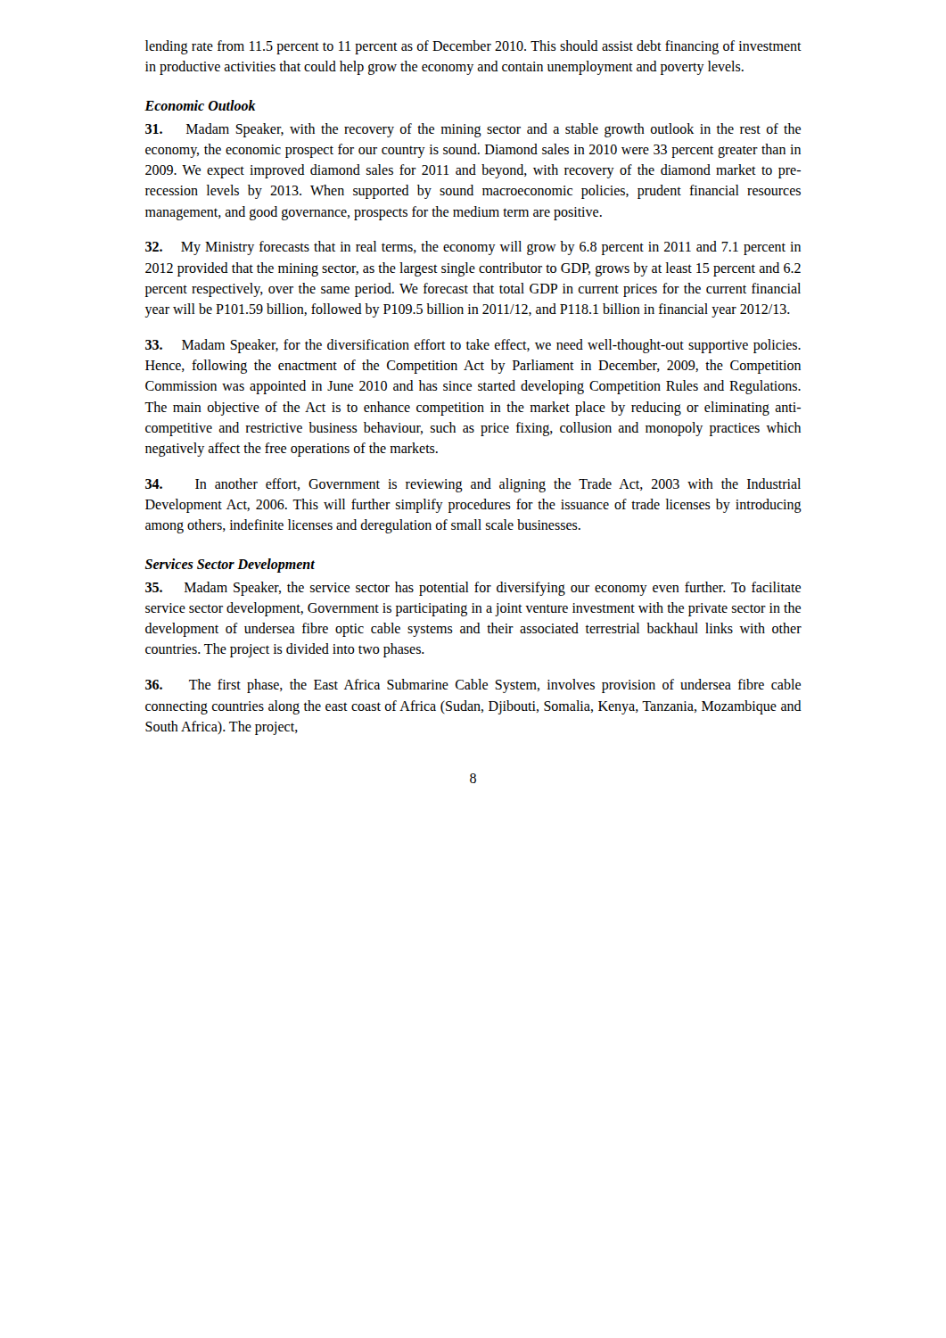lending rate from 11.5 percent to 11 percent as of December 2010. This should assist debt financing of investment in productive activities that could help grow the economy and contain unemployment and poverty levels.
Economic Outlook
31. Madam Speaker, with the recovery of the mining sector and a stable growth outlook in the rest of the economy, the economic prospect for our country is sound. Diamond sales in 2010 were 33 percent greater than in 2009. We expect improved diamond sales for 2011 and beyond, with recovery of the diamond market to pre-recession levels by 2013. When supported by sound macroeconomic policies, prudent financial resources management, and good governance, prospects for the medium term are positive.
32. My Ministry forecasts that in real terms, the economy will grow by 6.8 percent in 2011 and 7.1 percent in 2012 provided that the mining sector, as the largest single contributor to GDP, grows by at least 15 percent and 6.2 percent respectively, over the same period. We forecast that total GDP in current prices for the current financial year will be P101.59 billion, followed by P109.5 billion in 2011/12, and P118.1 billion in financial year 2012/13.
33. Madam Speaker, for the diversification effort to take effect, we need well-thought-out supportive policies. Hence, following the enactment of the Competition Act by Parliament in December, 2009, the Competition Commission was appointed in June 2010 and has since started developing Competition Rules and Regulations. The main objective of the Act is to enhance competition in the market place by reducing or eliminating anti-competitive and restrictive business behaviour, such as price fixing, collusion and monopoly practices which negatively affect the free operations of the markets.
34. In another effort, Government is reviewing and aligning the Trade Act, 2003 with the Industrial Development Act, 2006. This will further simplify procedures for the issuance of trade licenses by introducing among others, indefinite licenses and deregulation of small scale businesses.
Services Sector Development
35. Madam Speaker, the service sector has potential for diversifying our economy even further. To facilitate service sector development, Government is participating in a joint venture investment with the private sector in the development of undersea fibre optic cable systems and their associated terrestrial backhaul links with other countries. The project is divided into two phases.
36. The first phase, the East Africa Submarine Cable System, involves provision of undersea fibre cable connecting countries along the east coast of Africa (Sudan, Djibouti, Somalia, Kenya, Tanzania, Mozambique and South Africa). The project,
8